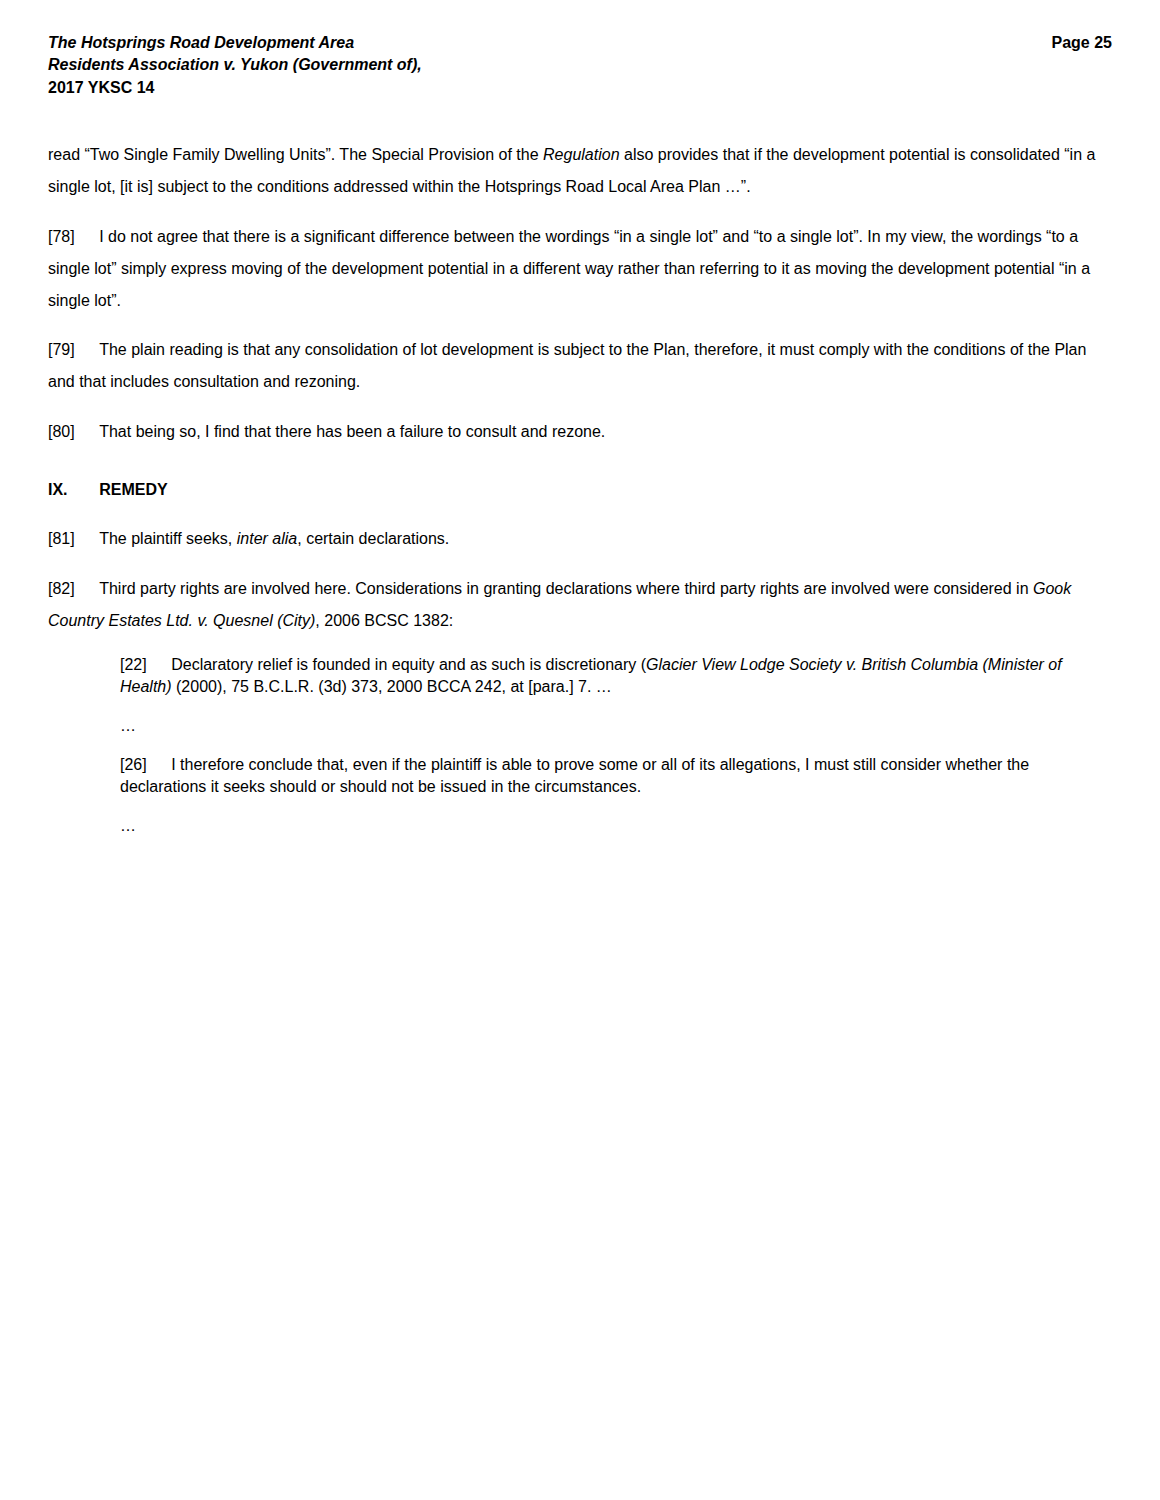The Hotsprings Road Development Area
Residents Association v. Yukon (Government of),
2017 YKSC 14
Page 25
read “Two Single Family Dwelling Units”. The Special Provision of the Regulation also provides that if the development potential is consolidated “in a single lot, [it is] subject to the conditions addressed within the Hotsprings Road Local Area Plan …”.
[78] I do not agree that there is a significant difference between the wordings “in a single lot” and “to a single lot”. In my view, the wordings “to a single lot” simply express moving of the development potential in a different way rather than referring to it as moving the development potential “in a single lot”.
[79] The plain reading is that any consolidation of lot development is subject to the Plan, therefore, it must comply with the conditions of the Plan and that includes consultation and rezoning.
[80] That being so, I find that there has been a failure to consult and rezone.
IX. REMEDY
[81] The plaintiff seeks, inter alia, certain declarations.
[82] Third party rights are involved here. Considerations in granting declarations where third party rights are involved were considered in Gook Country Estates Ltd. v. Quesnel (City), 2006 BCSC 1382:
[22] Declaratory relief is founded in equity and as such is discretionary (Glacier View Lodge Society v. British Columbia (Minister of Health) (2000), 75 B.C.L.R. (3d) 373, 2000 BCCA 242, at [para.] 7. …
…
[26] I therefore conclude that, even if the plaintiff is able to prove some or all of its allegations, I must still consider whether the declarations it seeks should or should not be issued in the circumstances.
…